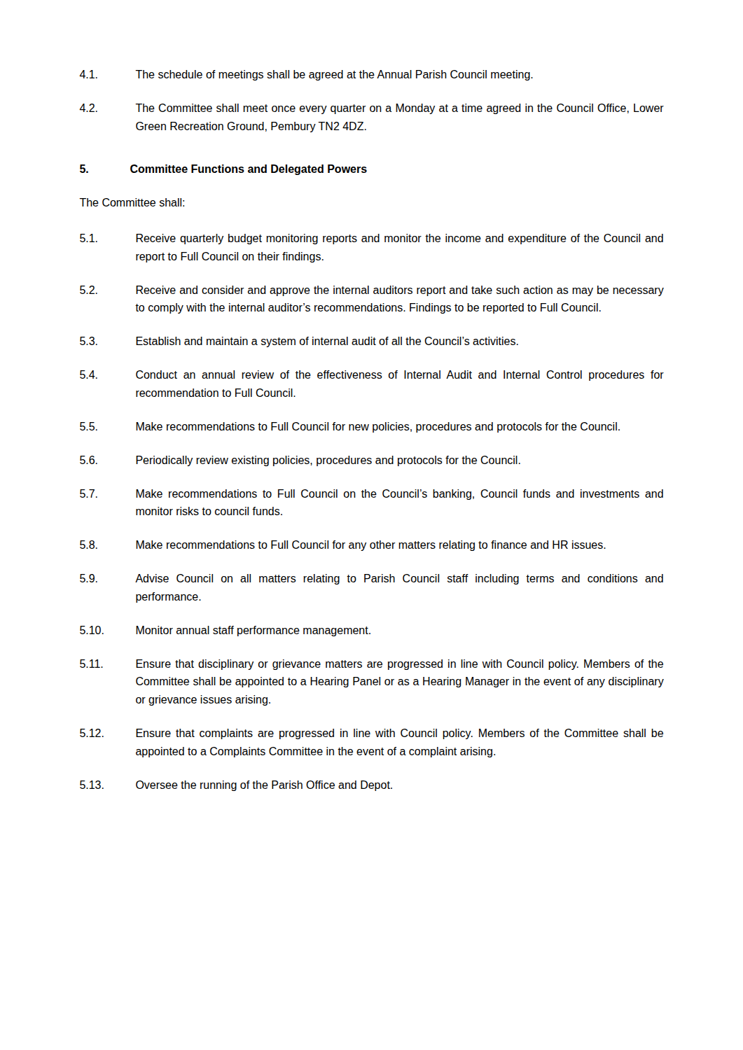4.1. The schedule of meetings shall be agreed at the Annual Parish Council meeting.
4.2. The Committee shall meet once every quarter on a Monday at a time agreed in the Council Office, Lower Green Recreation Ground, Pembury TN2 4DZ.
5. Committee Functions and Delegated Powers
The Committee shall:
5.1. Receive quarterly budget monitoring reports and monitor the income and expenditure of the Council and report to Full Council on their findings.
5.2. Receive and consider and approve the internal auditors report and take such action as may be necessary to comply with the internal auditor’s recommendations. Findings to be reported to Full Council.
5.3. Establish and maintain a system of internal audit of all the Council’s activities.
5.4. Conduct an annual review of the effectiveness of Internal Audit and Internal Control procedures for recommendation to Full Council.
5.5. Make recommendations to Full Council for new policies, procedures and protocols for the Council.
5.6. Periodically review existing policies, procedures and protocols for the Council.
5.7. Make recommendations to Full Council on the Council’s banking, Council funds and investments and monitor risks to council funds.
5.8. Make recommendations to Full Council for any other matters relating to finance and HR issues.
5.9. Advise Council on all matters relating to Parish Council staff including terms and conditions and performance.
5.10. Monitor annual staff performance management.
5.11. Ensure that disciplinary or grievance matters are progressed in line with Council policy. Members of the Committee shall be appointed to a Hearing Panel or as a Hearing Manager in the event of any disciplinary or grievance issues arising.
5.12. Ensure that complaints are progressed in line with Council policy. Members of the Committee shall be appointed to a Complaints Committee in the event of a complaint arising.
5.13. Oversee the running of the Parish Office and Depot.